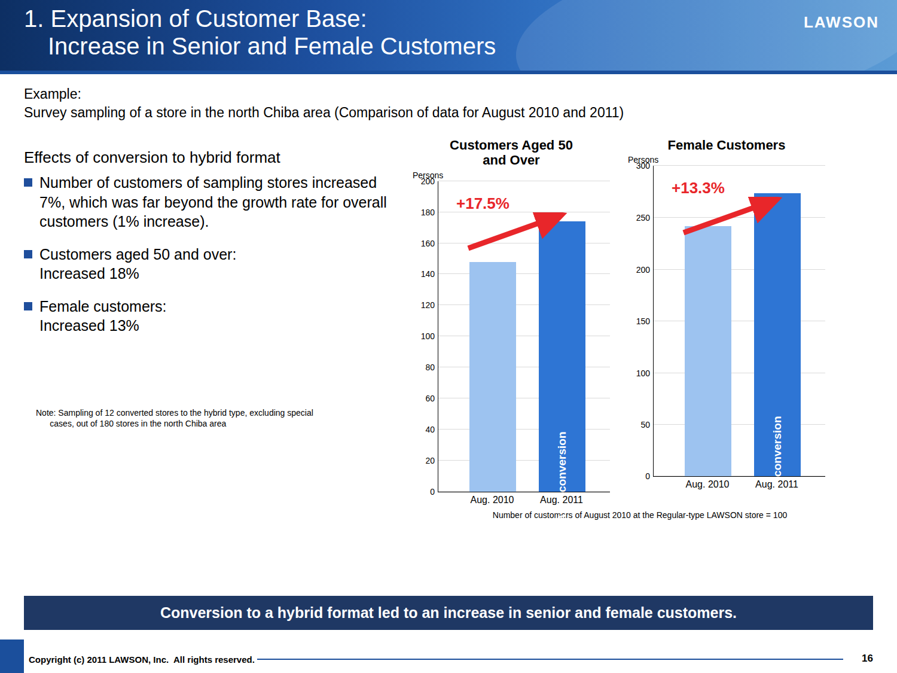LAWSON
1. Expansion of Customer Base: Increase in Senior and Female Customers
Example:
Survey sampling of a store in the north Chiba area (Comparison of data for August 2010 and 2011)
Effects of conversion to hybrid format
Number of customers of sampling stores increased 7%, which was far beyond the growth rate for overall customers (1% increase).
Customers aged 50 and over:
Increased 18%
Female customers:
Increased 13%
Note: Sampling of 12 converted stores to the hybrid type, excluding special
cases, out of 180 stores in the north Chiba area
Customers Aged 50
and Over
Persons
0
20
40
60
80
100
120
140
160
180
200
After conversion
+17.5%
Aug. 2010 Aug. 2011
Female Customers
Persons
0
50
100
150
200
250
300
After conversion
+13.3%
Aug. 2010 Aug. 2011
Number of customers of August 2010 at the Regular-type LAWSON store = 100
Conversion to a hybrid format led to an increase in senior and female customers.
Copyright (c) 2011 LAWSON, Inc. All rights reserved.
16